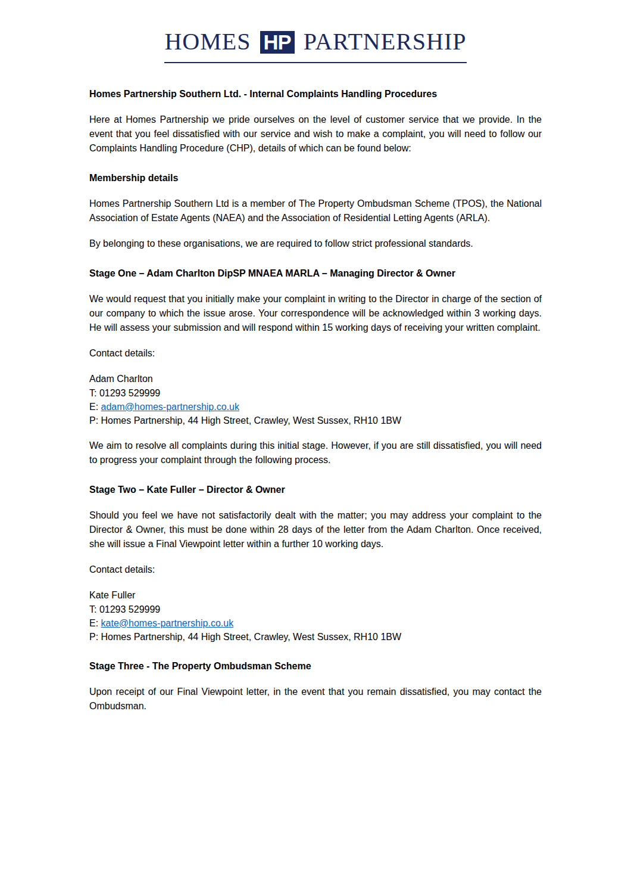HOMES HP PARTNERSHIP
Homes Partnership Southern Ltd. - Internal Complaints Handling Procedures
Here at Homes Partnership we pride ourselves on the level of customer service that we provide. In the event that you feel dissatisfied with our service and wish to make a complaint, you will need to follow our Complaints Handling Procedure (CHP), details of which can be found below:
Membership details
Homes Partnership Southern Ltd is a member of The Property Ombudsman Scheme (TPOS), the National Association of Estate Agents (NAEA) and the Association of Residential Letting Agents (ARLA).
By belonging to these organisations, we are required to follow strict professional standards.
Stage One – Adam Charlton DipSP MNAEA MARLA – Managing Director & Owner
We would request that you initially make your complaint in writing to the Director in charge of the section of our company to which the issue arose. Your correspondence will be acknowledged within 3 working days. He will assess your submission and will respond within 15 working days of receiving your written complaint.
Contact details:
Adam Charlton
T: 01293 529999
E: adam@homes-partnership.co.uk
P: Homes Partnership, 44 High Street, Crawley, West Sussex, RH10 1BW
We aim to resolve all complaints during this initial stage. However, if you are still dissatisfied, you will need to progress your complaint through the following process.
Stage Two – Kate Fuller – Director & Owner
Should you feel we have not satisfactorily dealt with the matter; you may address your complaint to the Director & Owner, this must be done within 28 days of the letter from the Adam Charlton. Once received, she will issue a Final Viewpoint letter within a further 10 working days.
Contact details:
Kate Fuller
T: 01293 529999
E: kate@homes-partnership.co.uk
P: Homes Partnership, 44 High Street, Crawley, West Sussex, RH10 1BW
Stage Three - The Property Ombudsman Scheme
Upon receipt of our Final Viewpoint letter, in the event that you remain dissatisfied, you may contact the Ombudsman.